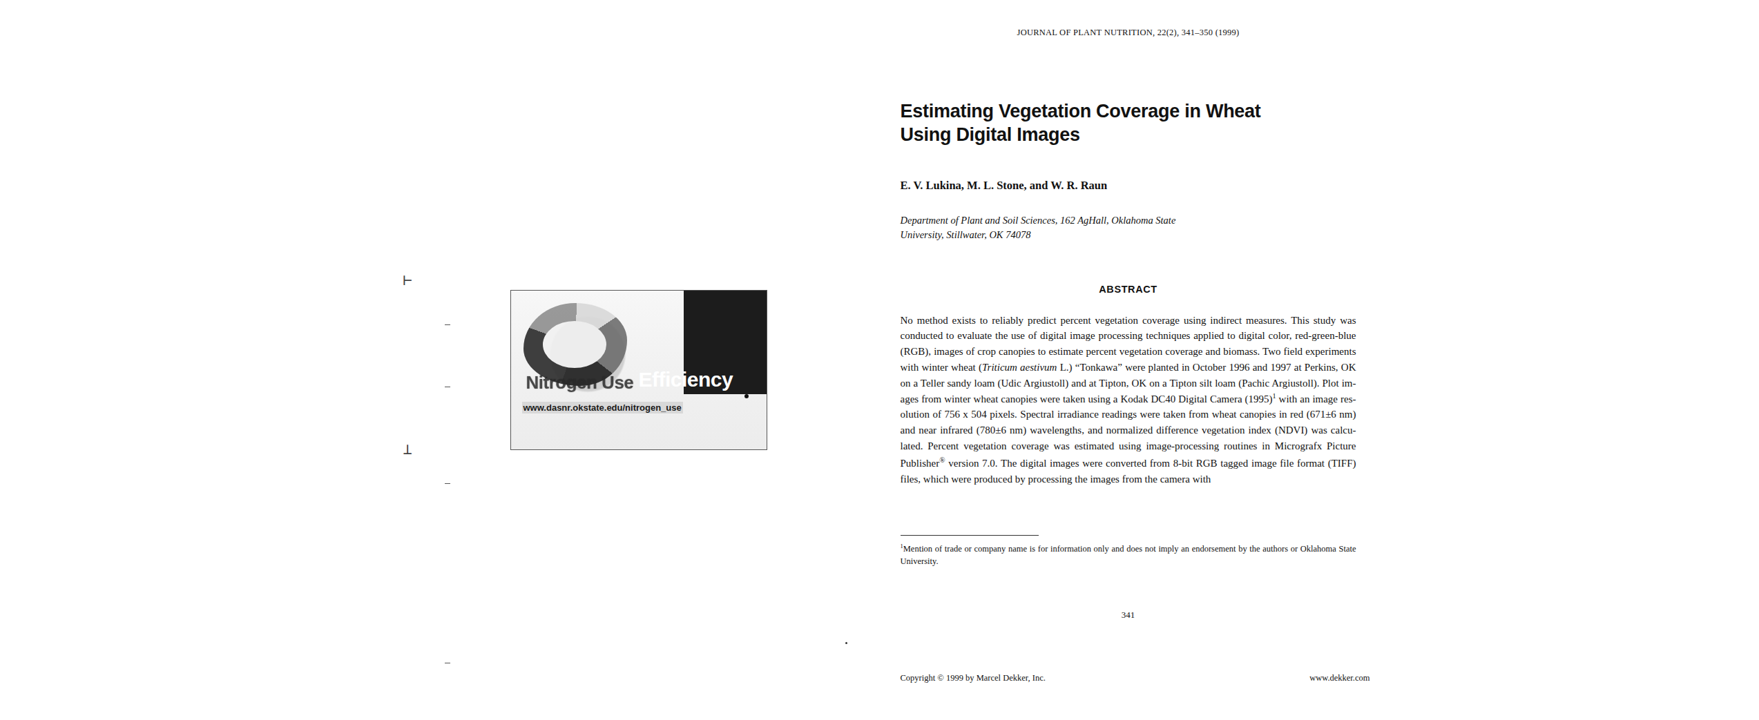⊢ ⊥
Nitrogen Use
Efficiency
www.dasnr.okstate.edu/nitrogen_use
Journal of Plant Nutrition, 22(2), 341–350 (1999)
Estimating Vegetation Coverage in Wheat
Using Digital Images
E. V. Lukina, M. L. Stone, and W. R. Raun
Department of Plant and Soil Sciences, 162 AgHall, Oklahoma State
University, Stillwater, OK 74078
ABSTRACT
No method exists to reliably predict percent vegetation coverage using indirect measures. This study was conducted to evaluate the use of digital image processing techniques applied to digital color, red-green-blue (RGB), images of crop canopies to estimate percent vegetation coverage and biomass. Two field experiments with winter wheat (Triticum aestivum L.) “Tonkawa” were planted in October 1996 and 1997 at Perkins, OK on a Teller sandy loam (Udic Argiustoll) and at Tipton, OK on a Tipton silt loam (Pachic Argiustoll). Plot images from winter wheat canopies were taken using a Kodak DC40 Digital Camera (1995)1 with an image resolution of 756 x 504 pixels. Spectral irradiance readings were taken from wheat canopies in red (671±6 nm) and near infrared (780±6 nm) wavelengths, and normalized difference vegetation index (NDVI) was calculated. Percent vegetation coverage was estimated using image-processing routines in Micrografx Picture Publisher® version 7.0. The digital images were converted from 8-bit RGB tagged image file format (TIFF) files, which were produced by processing the images from the camera with
1Mention of trade or company name is for information only and does not imply an endorsement by the authors or Oklahoma State University.
341
Copyright © 1999 by Marcel Dekker, Inc. www.dekker.com